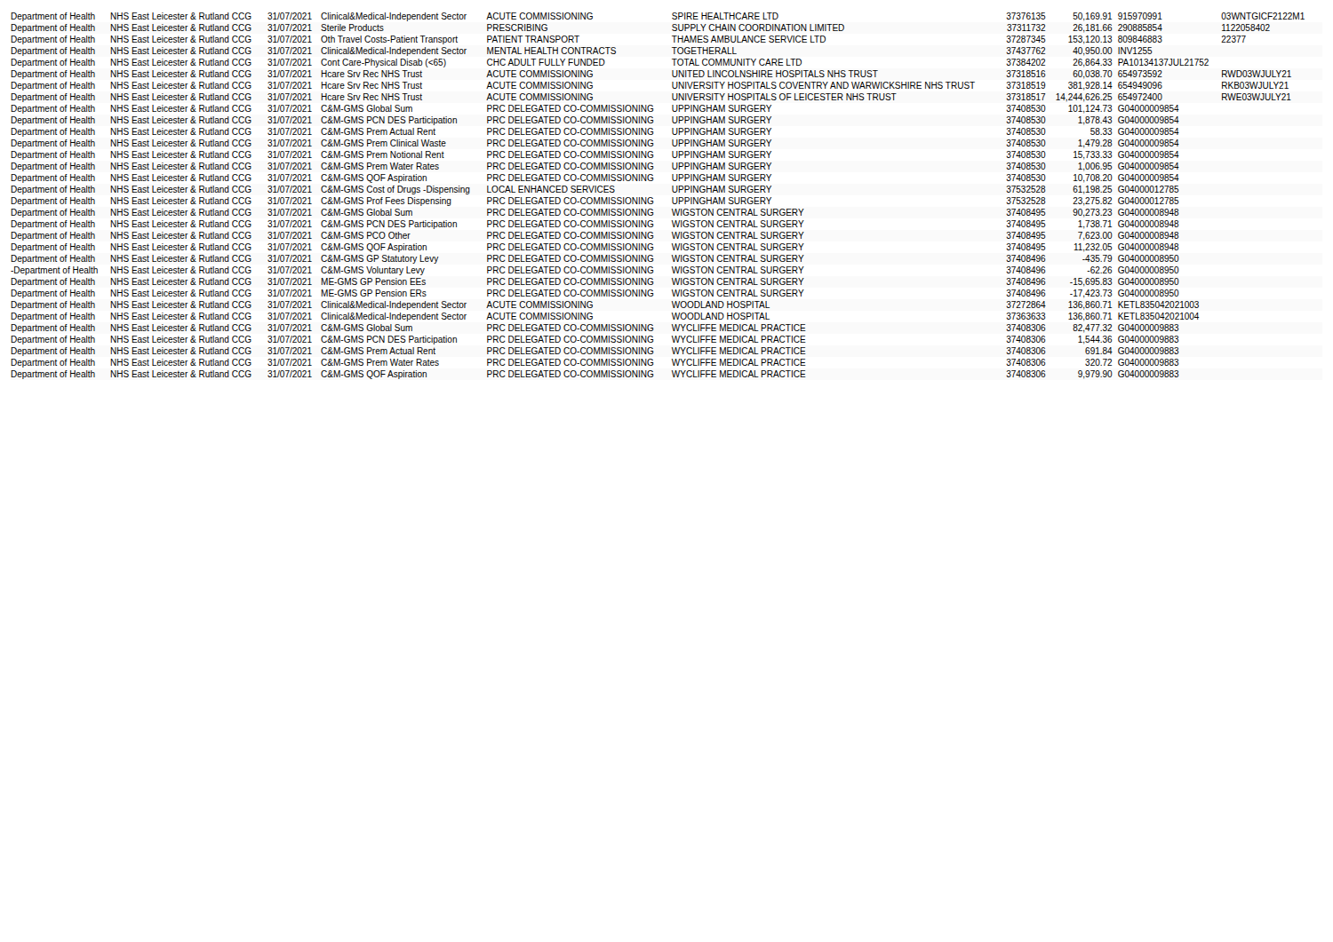| Department of Health | NHS East Leicester & Rutland CCG | 31/07/2021 | Clinical&Medical-Independent Sector | ACUTE COMMISSIONING | SPIRE HEALTHCARE LTD | 37376135 | 50,169.91 | 915970991 | 03WNTGICF2122M1 | |
| Department of Health | NHS East Leicester & Rutland CCG | 31/07/2021 | Sterile Products | PRESCRIBING | SUPPLY CHAIN COORDINATION LIMITED | 37311732 | 26,181.66 | 290885854 | 1122058402 | |
| Department of Health | NHS East Leicester & Rutland CCG | 31/07/2021 | Oth Travel Costs-Patient Transport | PATIENT TRANSPORT | THAMES AMBULANCE SERVICE LTD | 37287345 | 153,120.13 | 809846883 | 22377 | |
| Department of Health | NHS East Leicester & Rutland CCG | 31/07/2021 | Clinical&Medical-Independent Sector | MENTAL HEALTH CONTRACTS | TOGETHERALL | 37437762 | 40,950.00 | INV1255 | | |
| Department of Health | NHS East Leicester & Rutland CCG | 31/07/2021 | Cont Care-Physical Disab (<65) | CHC ADULT FULLY FUNDED | TOTAL COMMUNITY CARE LTD | 37384202 | 26,864.33 | PA10134137JUL21752 | | |
| Department of Health | NHS East Leicester & Rutland CCG | 31/07/2021 | Hcare Srv Rec NHS Trust | ACUTE COMMISSIONING | UNITED LINCOLNSHIRE HOSPITALS NHS TRUST | 37318516 | 60,038.70 | 654973592 | RWD03WJULY21 | |
| Department of Health | NHS East Leicester & Rutland CCG | 31/07/2021 | Hcare Srv Rec NHS Trust | ACUTE COMMISSIONING | UNIVERSITY HOSPITALS COVENTRY AND WARWICKSHIRE NHS TRUST | 37318519 | 381,928.14 | 654949096 | RKB03WJULY21 | |
| Department of Health | NHS East Leicester & Rutland CCG | 31/07/2021 | Hcare Srv Rec NHS Trust | ACUTE COMMISSIONING | UNIVERSITY HOSPITALS OF LEICESTER NHS TRUST | 37318517 | 14,244,626.25 | 654972400 | RWE03WJULY21 | |
| Department of Health | NHS East Leicester & Rutland CCG | 31/07/2021 | C&M-GMS Global Sum | PRC DELEGATED CO-COMMISSIONING | UPPINGHAM SURGERY | 37408530 | 101,124.73 | G04000009854 | | |
| Department of Health | NHS East Leicester & Rutland CCG | 31/07/2021 | C&M-GMS PCN DES Participation | PRC DELEGATED CO-COMMISSIONING | UPPINGHAM SURGERY | 37408530 | 1,878.43 | G04000009854 | | |
| Department of Health | NHS East Leicester & Rutland CCG | 31/07/2021 | C&M-GMS Prem Actual Rent | PRC DELEGATED CO-COMMISSIONING | UPPINGHAM SURGERY | 37408530 | 58.33 | G04000009854 | | |
| Department of Health | NHS East Leicester & Rutland CCG | 31/07/2021 | C&M-GMS Prem Clinical Waste | PRC DELEGATED CO-COMMISSIONING | UPPINGHAM SURGERY | 37408530 | 1,479.28 | G04000009854 | | |
| Department of Health | NHS East Leicester & Rutland CCG | 31/07/2021 | C&M-GMS Prem Notional Rent | PRC DELEGATED CO-COMMISSIONING | UPPINGHAM SURGERY | 37408530 | 15,733.33 | G04000009854 | | |
| Department of Health | NHS East Leicester & Rutland CCG | 31/07/2021 | C&M-GMS Prem Water Rates | PRC DELEGATED CO-COMMISSIONING | UPPINGHAM SURGERY | 37408530 | 1,006.95 | G04000009854 | | |
| Department of Health | NHS East Leicester & Rutland CCG | 31/07/2021 | C&M-GMS QOF Aspiration | PRC DELEGATED CO-COMMISSIONING | UPPINGHAM SURGERY | 37408530 | 10,708.20 | G04000009854 | | |
| Department of Health | NHS East Leicester & Rutland CCG | 31/07/2021 | C&M-GMS Cost of Drugs -Dispensing | LOCAL ENHANCED SERVICES | UPPINGHAM SURGERY | 37532528 | 61,198.25 | G04000012785 | | |
| Department of Health | NHS East Leicester & Rutland CCG | 31/07/2021 | C&M-GMS Prof Fees Dispensing | PRC DELEGATED CO-COMMISSIONING | UPPINGHAM SURGERY | 37532528 | 23,275.82 | G04000012785 | | |
| Department of Health | NHS East Leicester & Rutland CCG | 31/07/2021 | C&M-GMS Global Sum | PRC DELEGATED CO-COMMISSIONING | WIGSTON CENTRAL SURGERY | 37408495 | 90,273.23 | G04000008948 | | |
| Department of Health | NHS East Leicester & Rutland CCG | 31/07/2021 | C&M-GMS PCN DES Participation | PRC DELEGATED CO-COMMISSIONING | WIGSTON CENTRAL SURGERY | 37408495 | 1,738.71 | G04000008948 | | |
| Department of Health | NHS East Leicester & Rutland CCG | 31/07/2021 | C&M-GMS PCO Other | PRC DELEGATED CO-COMMISSIONING | WIGSTON CENTRAL SURGERY | 37408495 | 7,623.00 | G04000008948 | | |
| Department of Health | NHS East Leicester & Rutland CCG | 31/07/2021 | C&M-GMS QOF Aspiration | PRC DELEGATED CO-COMMISSIONING | WIGSTON CENTRAL SURGERY | 37408495 | 11,232.05 | G04000008948 | | |
| Department of Health | NHS East Leicester & Rutland CCG | 31/07/2021 | C&M-GMS GP Statutory Levy | PRC DELEGATED CO-COMMISSIONING | WIGSTON CENTRAL SURGERY | 37408496 | -435.79 | G04000008950 | | |
| -Department of Health | NHS East Leicester & Rutland CCG | 31/07/2021 | C&M-GMS Voluntary Levy | PRC DELEGATED CO-COMMISSIONING | WIGSTON CENTRAL SURGERY | 37408496 | -62.26 | G04000008950 | | |
| Department of Health | NHS East Leicester & Rutland CCG | 31/07/2021 | ME-GMS GP Pension EEs | PRC DELEGATED CO-COMMISSIONING | WIGSTON CENTRAL SURGERY | 37408496 | -15,695.83 | G04000008950 | | |
| Department of Health | NHS East Leicester & Rutland CCG | 31/07/2021 | ME-GMS GP Pension ERs | PRC DELEGATED CO-COMMISSIONING | WIGSTON CENTRAL SURGERY | 37408496 | -17,423.73 | G04000008950 | | |
| Department of Health | NHS East Leicester & Rutland CCG | 31/07/2021 | Clinical&Medical-Independent Sector | ACUTE COMMISSIONING | WOODLAND HOSPITAL | 37272864 | 136,860.71 | KETL835042021003 | | |
| Department of Health | NHS East Leicester & Rutland CCG | 31/07/2021 | Clinical&Medical-Independent Sector | ACUTE COMMISSIONING | WOODLAND HOSPITAL | 37363633 | 136,860.71 | KETL835042021004 | | |
| Department of Health | NHS East Leicester & Rutland CCG | 31/07/2021 | C&M-GMS Global Sum | PRC DELEGATED CO-COMMISSIONING | WYCLIFFE MEDICAL PRACTICE | 37408306 | 82,477.32 | G04000009883 | | |
| Department of Health | NHS East Leicester & Rutland CCG | 31/07/2021 | C&M-GMS PCN DES Participation | PRC DELEGATED CO-COMMISSIONING | WYCLIFFE MEDICAL PRACTICE | 37408306 | 1,544.36 | G04000009883 | | |
| Department of Health | NHS East Leicester & Rutland CCG | 31/07/2021 | C&M-GMS Prem Actual Rent | PRC DELEGATED CO-COMMISSIONING | WYCLIFFE MEDICAL PRACTICE | 37408306 | 691.84 | G04000009883 | | |
| Department of Health | NHS East Leicester & Rutland CCG | 31/07/2021 | C&M-GMS Prem Water Rates | PRC DELEGATED CO-COMMISSIONING | WYCLIFFE MEDICAL PRACTICE | 37408306 | 320.72 | G04000009883 | | |
| Department of Health | NHS East Leicester & Rutland CCG | 31/07/2021 | C&M-GMS QOF Aspiration | PRC DELEGATED CO-COMMISSIONING | WYCLIFFE MEDICAL PRACTICE | 37408306 | 9,979.90 | G04000009883 | | |